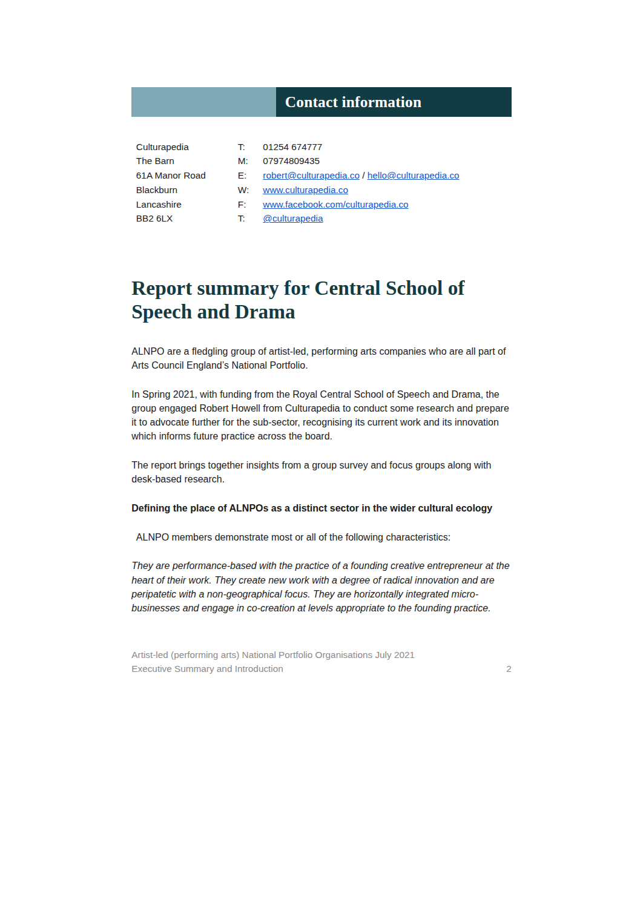Contact information
Culturapedia
The Barn
61A Manor Road
Blackburn
Lancashire
BB2 6LX
| T: | 01254 674777 |
| M: | 07974809435 |
| E: | robert@culturapedia.co / hello@culturapedia.co |
| W: | www.culturapedia.co |
| F: | www.facebook.com/culturapedia.co |
| T: | @culturapedia |
Report summary for Central School of Speech and Drama
ALNPO are a fledgling group of artist-led, performing arts companies who are all part of Arts Council England’s National Portfolio.
In Spring 2021, with funding from the Royal Central School of Speech and Drama, the group engaged Robert Howell from Culturapedia to conduct some research and prepare it to advocate further for the sub-sector, recognising its current work and its innovation which informs future practice across the board.
The report brings together insights from a group survey and focus groups along with desk-based research.
Defining the place of ALNPOs as a distinct sector in the wider cultural ecology
ALNPO members demonstrate most or all of the following characteristics:
They are performance-based with the practice of a founding creative entrepreneur at the heart of their work. They create new work with a degree of radical innovation and are peripatetic with a non-geographical focus. They are horizontally integrated micro-businesses and engage in co-creation at levels appropriate to the founding practice.
Artist-led (performing arts) National Portfolio Organisations July 2021
Executive Summary and Introduction 2